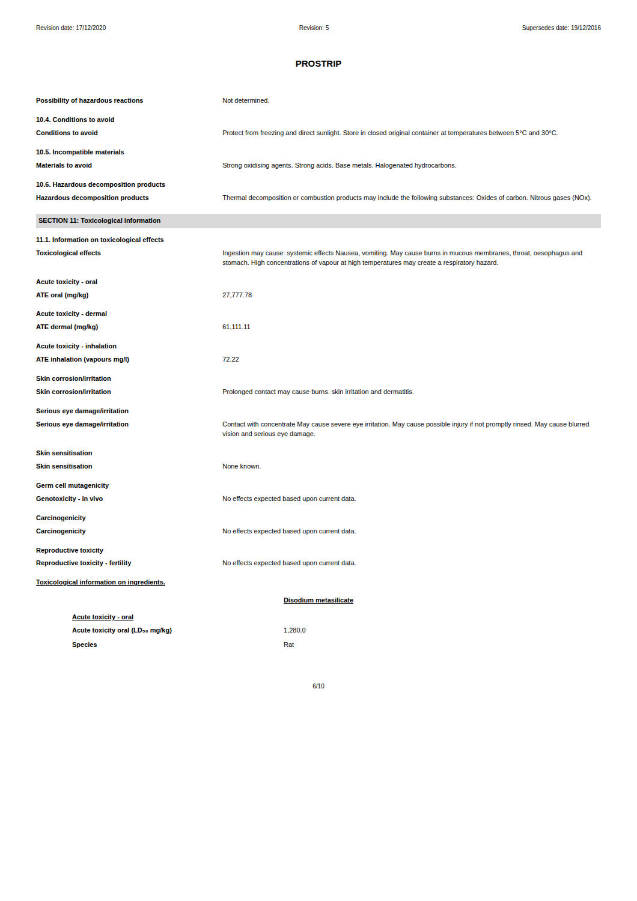Revision date: 17/12/2020 Revision: 5 Supersedes date: 19/12/2016
PROSTRIP
| Possibility of hazardous reactions | Not determined. |
10.4. Conditions to avoid
| Conditions to avoid | Protect from freezing and direct sunlight. Store in closed original container at temperatures between 5°C and 30°C. |
10.5. Incompatible materials
| Materials to avoid | Strong oxidising agents. Strong acids. Base metals. Halogenated hydrocarbons. |
10.6. Hazardous decomposition products
| Hazardous decomposition products | Thermal decomposition or combustion products may include the following substances: Oxides of carbon. Nitrous gases (NOx). |
SECTION 11: Toxicological information
11.1. Information on toxicological effects
| Toxicological effects | Ingestion may cause: systemic effects Nausea, vomiting. May cause burns in mucous membranes, throat, oesophagus and stomach. High concentrations of vapour at high temperatures may create a respiratory hazard. |
Acute toxicity - oral
| ATE oral (mg/kg) | 27,777.78 |
Acute toxicity - dermal
| ATE dermal (mg/kg) | 61,111.11 |
Acute toxicity - inhalation
| ATE inhalation (vapours mg/l) | 72.22 |
Skin corrosion/irritation
| Skin corrosion/irritation | Prolonged contact may cause burns. skin irritation and dermatitis. |
Serious eye damage/irritation
| Serious eye damage/irritation | Contact with concentrate May cause severe eye irritation. May cause possible injury if not promptly rinsed. May cause blurred vision and serious eye damage. |
Skin sensitisation
| Skin sensitisation | None known. |
Germ cell mutagenicity
| Genotoxicity - in vivo | No effects expected based upon current data. |
Carcinogenicity
| Carcinogenicity | No effects expected based upon current data. |
Reproductive toxicity
| Reproductive toxicity - fertility | No effects expected based upon current data. |
Toxicological information on ingredients.
Disodium metasilicate
Acute toxicity - oral
| Acute toxicity oral (LD₅₀ mg/kg) | 1,280.0 |
| Species | Rat |
6/10